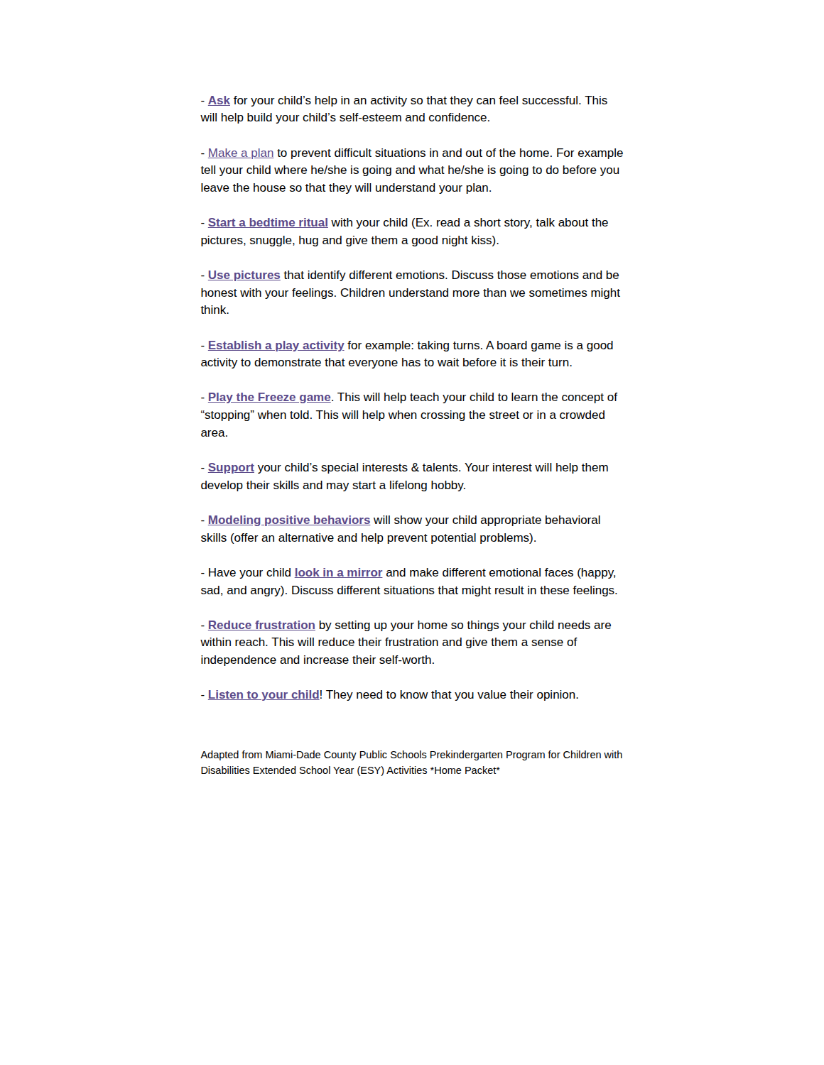Ask for your child’s help in an activity so that they can feel successful. This will help build your child’s self-esteem and confidence.
Make a plan to prevent difficult situations in and out of the home. For example tell your child where he/she is going and what he/she is going to do before you leave the house so that they will understand your plan.
Start a bedtime ritual with your child (Ex. read a short story, talk about the pictures, snuggle, hug and give them a good night kiss).
Use pictures that identify different emotions. Discuss those emotions and be honest with your feelings. Children understand more than we sometimes might think.
Establish a play activity for example: taking turns. A board game is a good activity to demonstrate that everyone has to wait before it is their turn.
Play the Freeze game. This will help teach your child to learn the concept of “stopping” when told. This will help when crossing the street or in a crowded area.
Support your child’s special interests & talents. Your interest will help them develop their skills and may start a lifelong hobby.
Modeling positive behaviors will show your child appropriate behavioral skills (offer an alternative and help prevent potential problems).
Have your child look in a mirror and make different emotional faces (happy, sad, and angry). Discuss different situations that might result in these feelings.
Reduce frustration by setting up your home so things your child needs are within reach. This will reduce their frustration and give them a sense of independence and increase their self-worth.
Listen to your child! They need to know that you value their opinion.
Adapted from Miami-Dade County Public Schools Prekindergarten Program for Children with Disabilities Extended School Year (ESY) Activities *Home Packet*